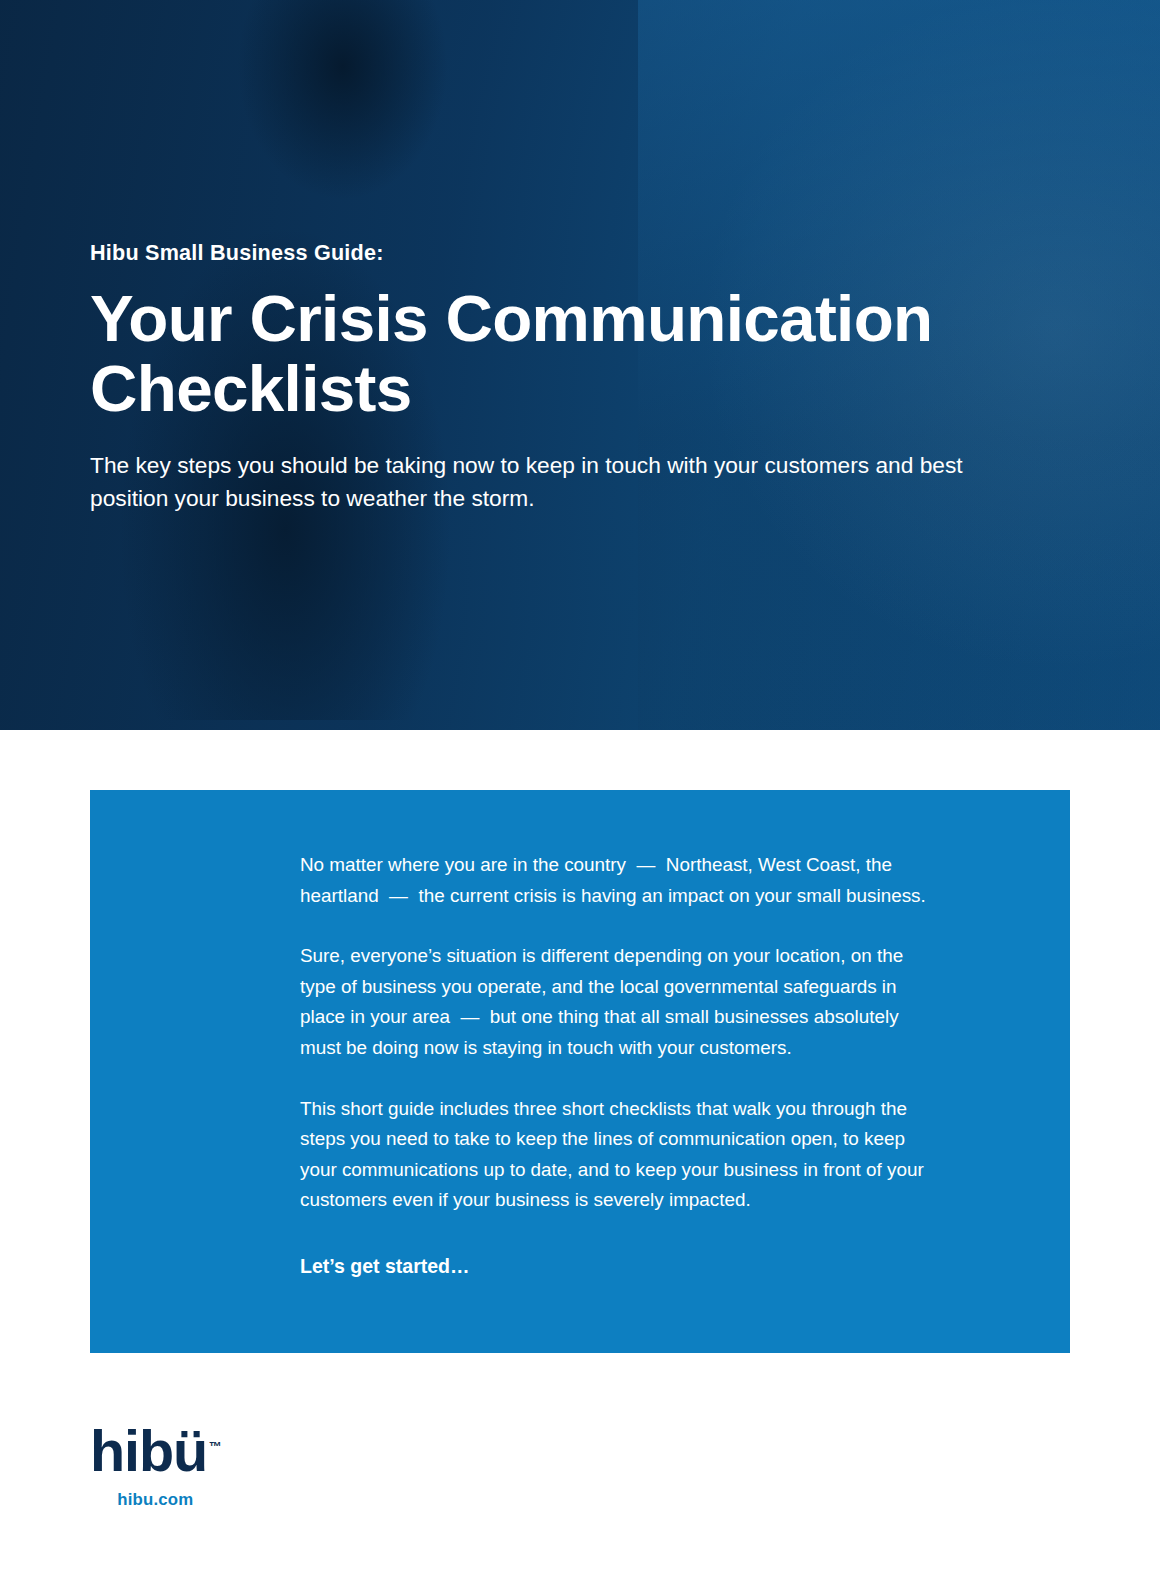Hibu Small Business Guide:
Your Crisis Communication Checklists
The key steps you should be taking now to keep in touch with your customers and best position your business to weather the storm.
No matter where you are in the country — Northeast, West Coast, the heartland — the current crisis is having an impact on your small business.
Sure, everyone’s situation is different depending on your location, on the type of business you operate, and the local governmental safeguards in place in your area — but one thing that all small businesses absolutely must be doing now is staying in touch with your customers.
This short guide includes three short checklists that walk you through the steps you need to take to keep the lines of communication open, to keep your communications up to date, and to keep your business in front of your customers even if your business is severely impacted.
Let’s get started…
hibü™ hibu.com